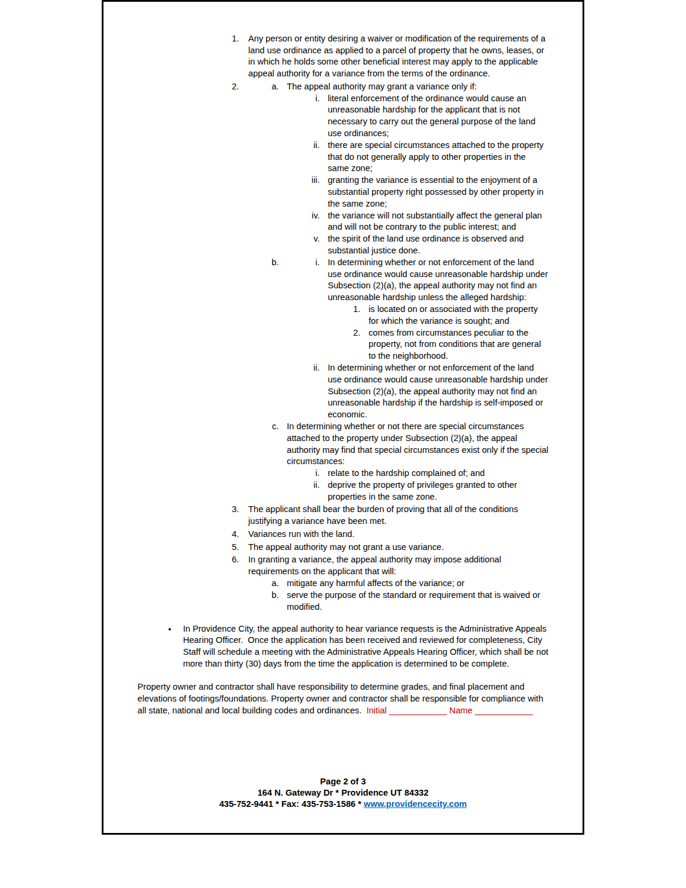Any person or entity desiring a waiver or modification of the requirements of a land use ordinance as applied to a parcel of property that he owns, leases, or in which he holds some other beneficial interest may apply to the applicable appeal authority for a variance from the terms of the ordinance.
The appeal authority may grant a variance only if:
literal enforcement of the ordinance would cause an unreasonable hardship for the applicant that is not necessary to carry out the general purpose of the land use ordinances;
there are special circumstances attached to the property that do not generally apply to other properties in the same zone;
granting the variance is essential to the enjoyment of a substantial property right possessed by other property in the same zone;
the variance will not substantially affect the general plan and will not be contrary to the public interest; and
the spirit of the land use ordinance is observed and substantial justice done.
In determining whether or not enforcement of the land use ordinance would cause unreasonable hardship under Subsection (2)(a), the appeal authority may not find an unreasonable hardship unless the alleged hardship:
is located on or associated with the property for which the variance is sought; and
comes from circumstances peculiar to the property, not from conditions that are general to the neighborhood.
In determining whether or not enforcement of the land use ordinance would cause unreasonable hardship under Subsection (2)(a), the appeal authority may not find an unreasonable hardship if the hardship is self-imposed or economic.
In determining whether or not there are special circumstances attached to the property under Subsection (2)(a), the appeal authority may find that special circumstances exist only if the special circumstances:
relate to the hardship complained of; and
deprive the property of privileges granted to other properties in the same zone.
The applicant shall bear the burden of proving that all of the conditions justifying a variance have been met.
Variances run with the land.
The appeal authority may not grant a use variance.
In granting a variance, the appeal authority may impose additional requirements on the applicant that will:
mitigate any harmful affects of the variance; or
serve the purpose of the standard or requirement that is waived or modified.
In Providence City, the appeal authority to hear variance requests is the Administrative Appeals Hearing Officer. Once the application has been received and reviewed for completeness, City Staff will schedule a meeting with the Administrative Appeals Hearing Officer, which shall be not more than thirty (30) days from the time the application is determined to be complete.
Property owner and contractor shall have responsibility to determine grades, and final placement and elevations of footings/foundations. Property owner and contractor shall be responsible for compliance with all state, national and local building codes and ordinances. Initial ____________ Name ____________
Page 2 of 3
164 N. Gateway Dr * Providence UT 84332
435-752-9441 * Fax: 435-753-1586 * www.providencecity.com